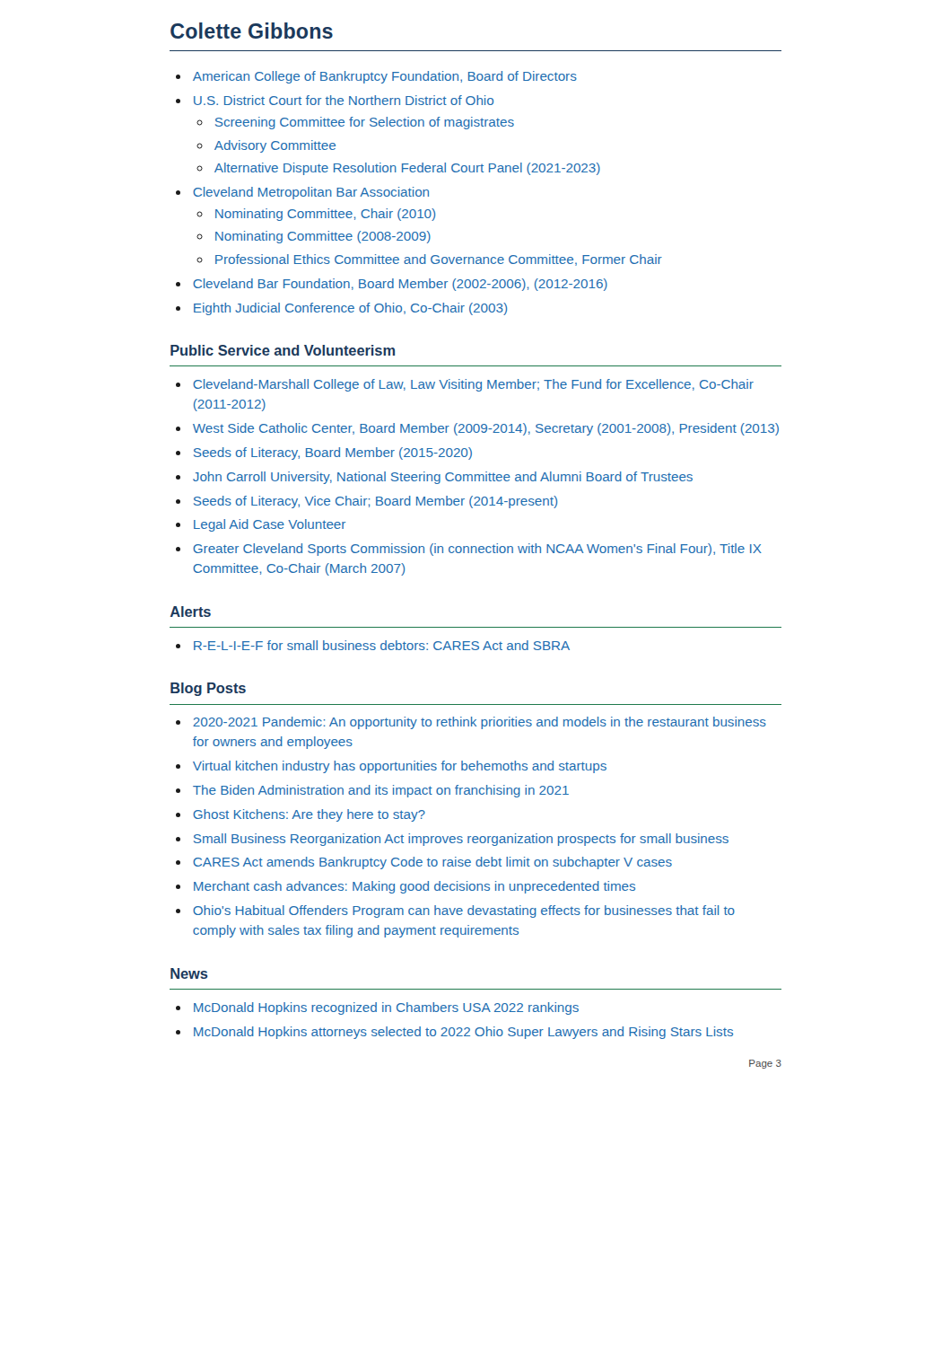Colette Gibbons
American College of Bankruptcy Foundation, Board of Directors
U.S. District Court for the Northern District of Ohio
Screening Committee for Selection of magistrates
Advisory Committee
Alternative Dispute Resolution Federal Court Panel (2021-2023)
Cleveland Metropolitan Bar Association
Nominating Committee, Chair (2010)
Nominating Committee (2008-2009)
Professional Ethics Committee and Governance Committee, Former Chair
Cleveland Bar Foundation, Board Member (2002-2006), (2012-2016)
Eighth Judicial Conference of Ohio, Co-Chair (2003)
Public Service and Volunteerism
Cleveland-Marshall College of Law, Law Visiting Member; The Fund for Excellence, Co-Chair (2011-2012)
West Side Catholic Center, Board Member (2009-2014), Secretary (2001-2008), President (2013)
Seeds of Literacy, Board Member (2015-2020)
John Carroll University, National Steering Committee and Alumni Board of Trustees
Seeds of Literacy, Vice Chair; Board Member (2014-present)
Legal Aid Case Volunteer
Greater Cleveland Sports Commission (in connection with NCAA Women's Final Four), Title IX Committee, Co-Chair (March 2007)
Alerts
R-E-L-I-E-F for small business debtors: CARES Act and SBRA
Blog Posts
2020-2021 Pandemic: An opportunity to rethink priorities and models in the restaurant business for owners and employees
Virtual kitchen industry has opportunities for behemoths and startups
The Biden Administration and its impact on franchising in 2021
Ghost Kitchens: Are they here to stay?
Small Business Reorganization Act improves reorganization prospects for small business
CARES Act amends Bankruptcy Code to raise debt limit on subchapter V cases
Merchant cash advances: Making good decisions in unprecedented times
Ohio's Habitual Offenders Program can have devastating effects for businesses that fail to comply with sales tax filing and payment requirements
News
McDonald Hopkins recognized in Chambers USA 2022 rankings
McDonald Hopkins attorneys selected to 2022 Ohio Super Lawyers and Rising Stars Lists
Page 3